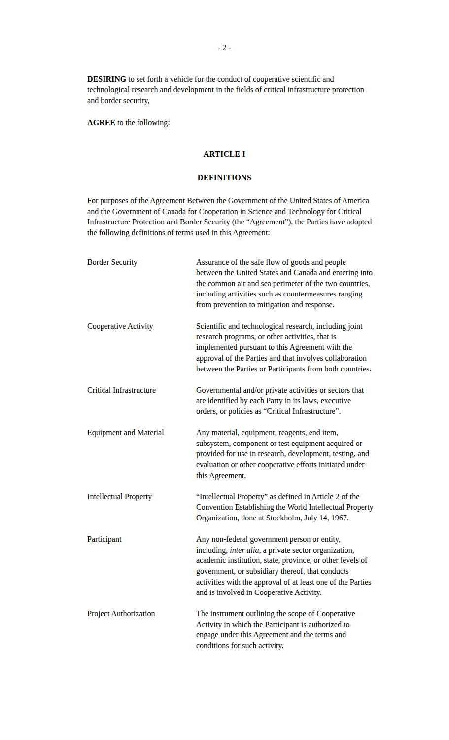- 2 -
DESIRING to set forth a vehicle for the conduct of cooperative scientific and technological research and development in the fields of critical infrastructure protection and border security,
AGREE to the following:
ARTICLE I
DEFINITIONS
For purposes of the Agreement Between the Government of the United States of America and the Government of Canada for Cooperation in Science and Technology for Critical Infrastructure Protection and Border Security (the “Agreement”), the Parties have adopted the following definitions of terms used in this Agreement:
| Border Security | Assurance of the safe flow of goods and people between the United States and Canada and entering into the common air and sea perimeter of the two countries, including activities such as countermeasures ranging from prevention to mitigation and response. |
| Cooperative Activity | Scientific and technological research, including joint research programs, or other activities, that is implemented pursuant to this Agreement with the approval of the Parties and that involves collaboration between the Parties or Participants from both countries. |
| Critical Infrastructure | Governmental and/or private activities or sectors that are identified by each Party in its laws, executive orders, or policies as “Critical Infrastructure”. |
| Equipment and Material | Any material, equipment, reagents, end item, subsystem, component or test equipment acquired or provided for use in research, development, testing, and evaluation or other cooperative efforts initiated under this Agreement. |
| Intellectual Property | “Intellectual Property” as defined in Article 2 of the Convention Establishing the World Intellectual Property Organization, done at Stockholm, July 14, 1967. |
| Participant | Any non-federal government person or entity, including, inter alia , a private sector organization, academic institution, state, province, or other levels of government, or subsidiary thereof, that conducts activities with the approval of at least one of the Parties and is involved in Cooperative Activity. |
| Project Authorization | The instrument outlining the scope of Cooperative Activity in which the Participant is authorized to engage under this Agreement and the terms and conditions for such activity. |